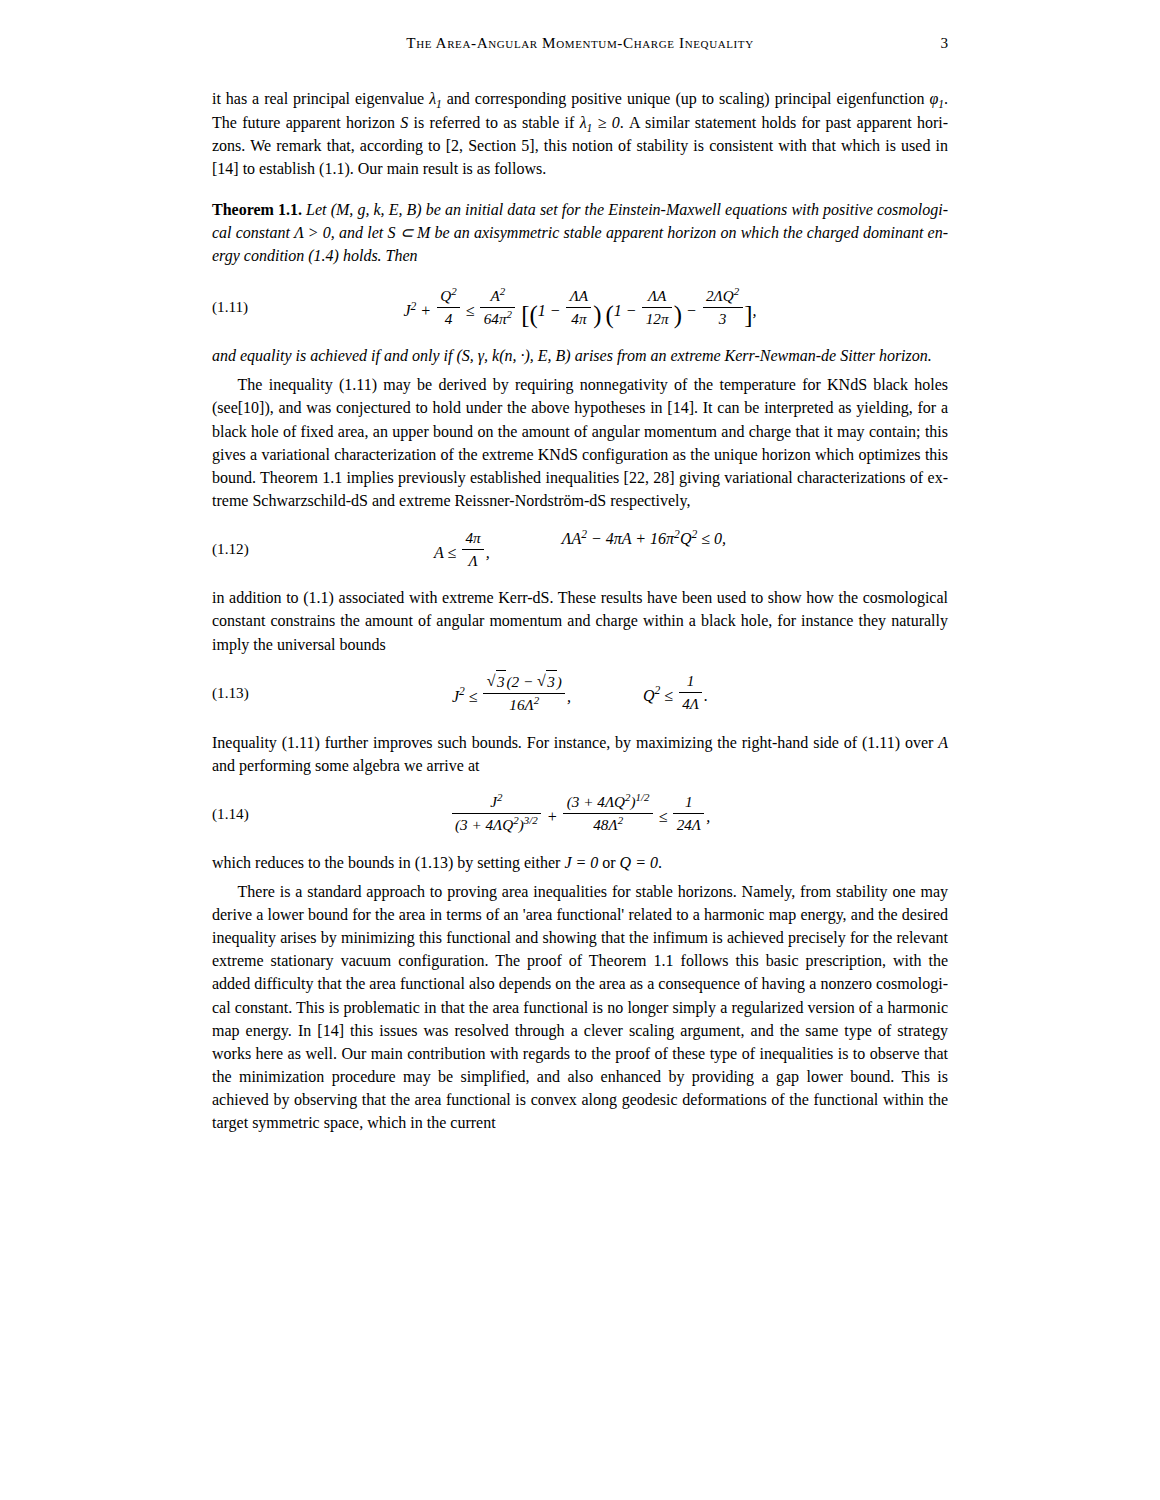The Area-Angular Momentum-Charge Inequality 3
it has a real principal eigenvalue λ1 and corresponding positive unique (up to scaling) principal eigenfunction φ1. The future apparent horizon S is referred to as stable if λ1 ≥ 0. A similar statement holds for past apparent horizons. We remark that, according to [2, Section 5], this notion of stability is consistent with that which is used in [14] to establish (1.1). Our main result is as follows.
Theorem 1.1. Let (M, g, k, E, B) be an initial data set for the Einstein-Maxwell equations with positive cosmological constant Λ > 0, and let S ⊂ M be an axisymmetric stable apparent horizon on which the charged dominant energy condition (1.4) holds. Then
(1.11) J2 + Q24 ≤ A264π2 [(1 − ΛA 4π) (1 − ΛA 12π) − 2ΛQ23],
and equality is achieved if and only if (S, γ, k(n, ·), E, B) arises from an extreme Kerr-Newman-de Sitter horizon.
The inequality (1.11) may be derived by requiring nonnegativity of the temperature for KNdS black holes (see[10]), and was conjectured to hold under the above hypotheses in [14]. It can be interpreted as yielding, for a black hole of fixed area, an upper bound on the amount of angular momentum and charge that it may contain; this gives a variational characterization of the extreme KNdS configuration as the unique horizon which optimizes this bound. Theorem 1.1 implies previously established inequalities [22, 28] giving variational characterizations of extreme Schwarzschild-dS and extreme Reissner-Nordström-dS respectively,
(1.12) A ≤ 4π Λ, ΛA2 − 4πA + 16π2Q2 ≤ 0,
in addition to (1.1) associated with extreme Kerr-dS. These results have been used to show how the cosmological constant constrains the amount of angular momentum and charge within a black hole, for instance they naturally imply the universal bounds
(1.13) J2 ≤ 3(2 − 3) 16Λ2, Q2 ≤ 14Λ.
Inequality (1.11) further improves such bounds. For instance, by maximizing the right-hand side of (1.11) over A and performing some algebra we arrive at
(1.14) J2(3 + 4ΛQ2)3/2 + (3 + 4ΛQ2)1/248Λ2 ≤ 124Λ,
which reduces to the bounds in (1.13) by setting either J = 0 or Q = 0.
There is a standard approach to proving area inequalities for stable horizons. Namely, from stability one may derive a lower bound for the area in terms of an 'area functional' related to a harmonic map energy, and the desired inequality arises by minimizing this functional and showing that the infimum is achieved precisely for the relevant extreme stationary vacuum configuration. The proof of Theorem 1.1 follows this basic prescription, with the added difficulty that the area functional also depends on the area as a consequence of having a nonzero cosmological constant. This is problematic in that the area functional is no longer simply a regularized version of a harmonic map energy. In [14] this issues was resolved through a clever scaling argument, and the same type of strategy works here as well. Our main contribution with regards to the proof of these type of inequalities is to observe that the minimization procedure may be simplified, and also enhanced by providing a gap lower bound. This is achieved by observing that the area functional is convex along geodesic deformations of the functional within the target symmetric space, which in the current